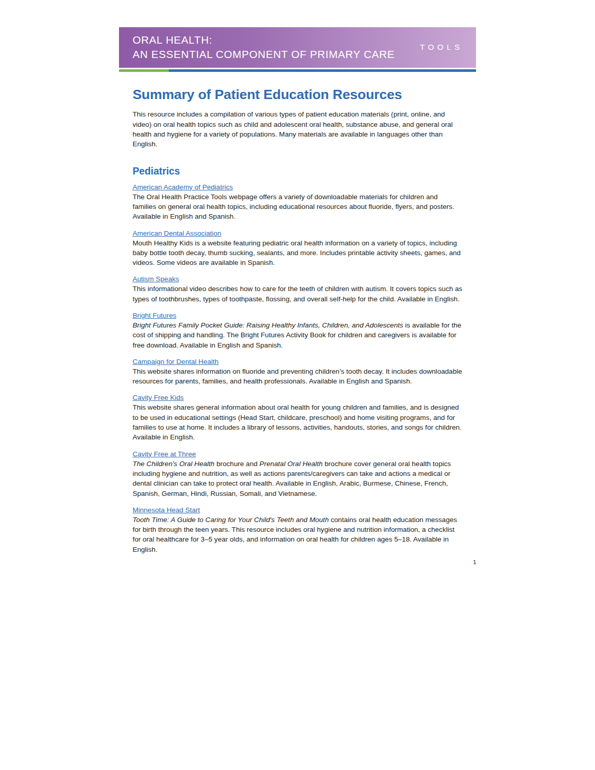Oral Health:
An Essential Component of Primary Care
TOOLS
Summary of Patient Education Resources
This resource includes a compilation of various types of patient education materials (print, online, and video) on oral health topics such as child and adolescent oral health, substance abuse, and general oral health and hygiene for a variety of populations. Many materials are available in languages other than English.
Pediatrics
American Academy of Pediatrics
The Oral Health Practice Tools webpage offers a variety of downloadable materials for children and families on general oral health topics, including educational resources about fluoride, flyers, and posters. Available in English and Spanish.
American Dental Association
Mouth Healthy Kids is a website featuring pediatric oral health information on a variety of topics, including baby bottle tooth decay, thumb sucking, sealants, and more. Includes printable activity sheets, games, and videos. Some videos are available in Spanish.
Autism Speaks
This informational video describes how to care for the teeth of children with autism. It covers topics such as types of toothbrushes, types of toothpaste, flossing, and overall self-help for the child. Available in English.
Bright Futures
Bright Futures Family Pocket Guide: Raising Healthy Infants, Children, and Adolescents is available for the cost of shipping and handling. The Bright Futures Activity Book for children and caregivers is available for free download. Available in English and Spanish.
Campaign for Dental Health
This website shares information on fluoride and preventing children's tooth decay. It includes downloadable resources for parents, families, and health professionals. Available in English and Spanish.
Cavity Free Kids
This website shares general information about oral health for young children and families, and is designed to be used in educational settings (Head Start, childcare, preschool) and home visiting programs, and for families to use at home. It includes a library of lessons, activities, handouts, stories, and songs for children. Available in English.
Cavity Free at Three
The Children's Oral Health brochure and Prenatal Oral Health brochure cover general oral health topics including hygiene and nutrition, as well as actions parents/caregivers can take and actions a medical or dental clinician can take to protect oral health. Available in English, Arabic, Burmese, Chinese, French, Spanish, German, Hindi, Russian, Somali, and Vietnamese.
Minnesota Head Start
Tooth Time: A Guide to Caring for Your Child's Teeth and Mouth contains oral health education messages for birth through the teen years. This resource includes oral hygiene and nutrition information, a checklist for oral healthcare for 3–5 year olds, and information on oral health for children ages 5–18. Available in English.
1